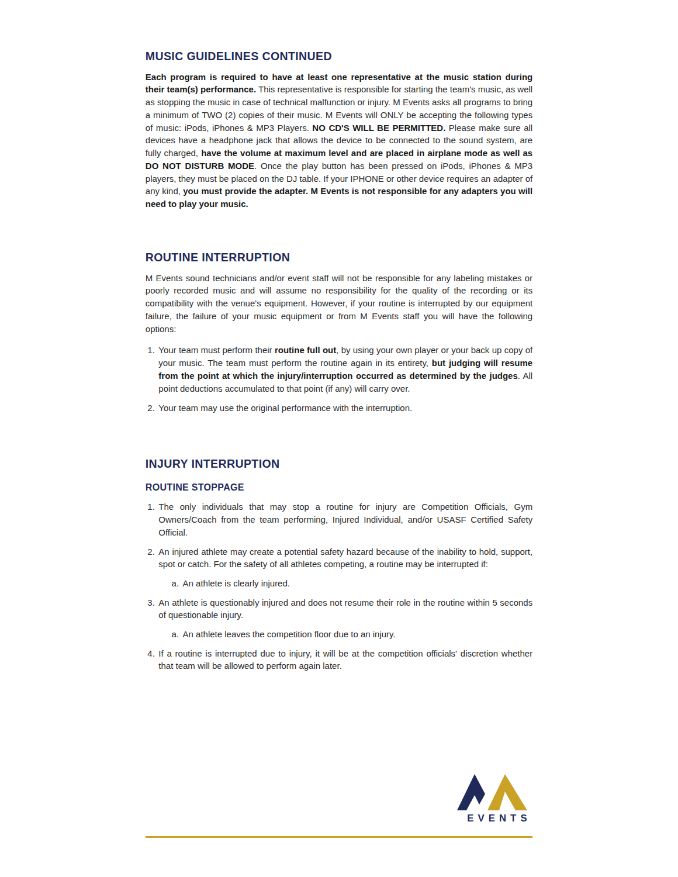Music Guidelines Continued
Each program is required to have at least one representative at the music station during their team(s) performance. This representative is responsible for starting the team's music, as well as stopping the music in case of technical malfunction or injury. M Events asks all programs to bring a minimum of TWO (2) copies of their music. M Events will ONLY be accepting the following types of music: iPods, iPhones & MP3 Players. NO CD'S WILL BE PERMITTED. Please make sure all devices have a headphone jack that allows the device to be connected to the sound system, are fully charged, have the volume at maximum level and are placed in airplane mode as well as DO NOT DISTURB MODE. Once the play button has been pressed on iPods, iPhones & MP3 players, they must be placed on the DJ table. If your IPHONE or other device requires an adapter of any kind, you must provide the adapter. M Events is not responsible for any adapters you will need to play your music.
Routine Interruption
M Events sound technicians and/or event staff will not be responsible for any labeling mistakes or poorly recorded music and will assume no responsibility for the quality of the recording or its compatibility with the venue's equipment. However, if your routine is interrupted by our equipment failure, the failure of your music equipment or from M Events staff you will have the following options:
Your team must perform their routine full out, by using your own player or your back up copy of your music. The team must perform the routine again in its entirety, but judging will resume from the point at which the injury/interruption occurred as determined by the judges. All point deductions accumulated to that point (if any) will carry over.
Your team may use the original performance with the interruption.
Injury Interruption
Routine Stoppage
The only individuals that may stop a routine for injury are Competition Officials, Gym Owners/Coach from the team performing, Injured Individual, and/or USASF Certified Safety Official.
An injured athlete may create a potential safety hazard because of the inability to hold, support, spot or catch. For the safety of all athletes competing, a routine may be interrupted if:
An athlete is clearly injured.
An athlete is questionably injured and does not resume their role in the routine within 5 seconds of questionable injury.
An athlete leaves the competition floor due to an injury.
If a routine is interrupted due to injury, it will be at the competition officials' discretion whether that team will be allowed to perform again later.
EVENTS